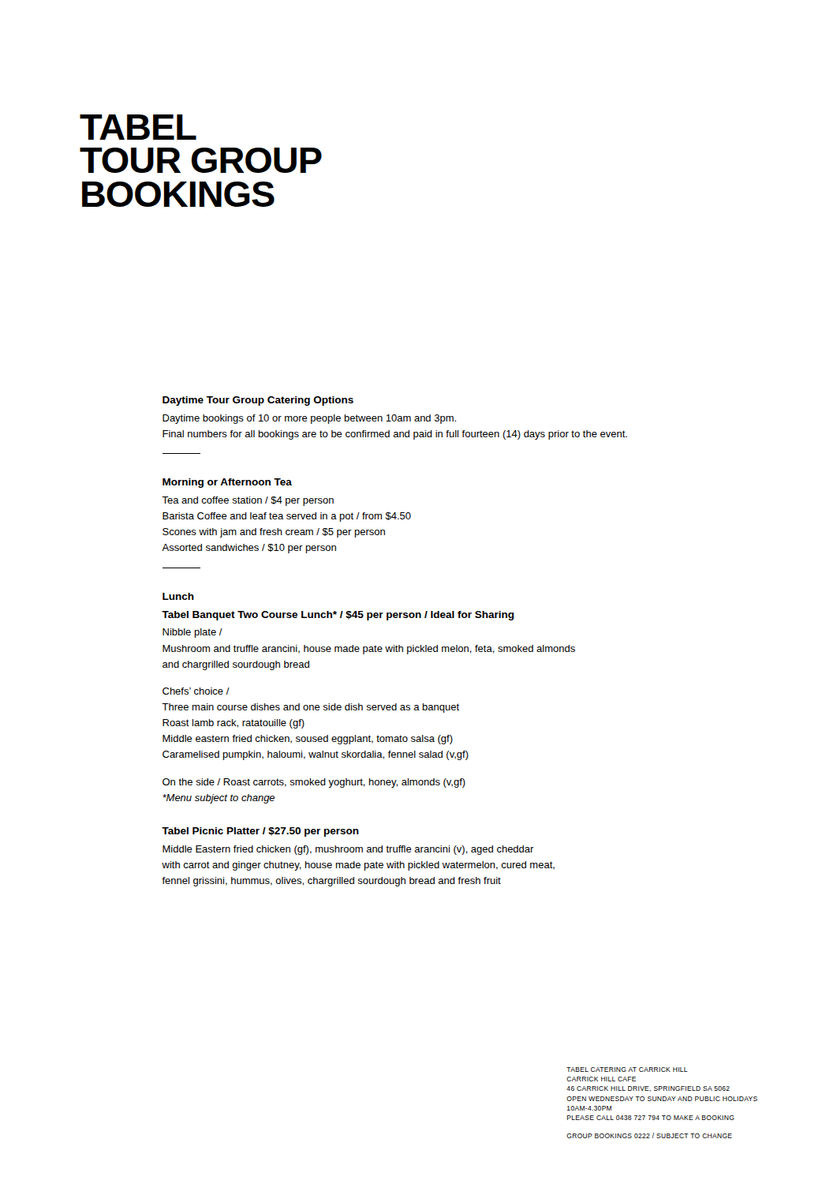Tabel Tour Group Bookings
Daytime Tour Group Catering Options
Daytime bookings of 10 or more people between 10am and 3pm.
Final numbers for all bookings are to be confirmed and paid in full fourteen (14) days prior to the event.
Morning or Afternoon Tea
Tea and coffee station / $4 per person
Barista Coffee and leaf tea served in a pot / from $4.50
Scones with jam and fresh cream / $5 per person
Assorted sandwiches / $10 per person
Lunch
Tabel Banquet Two Course Lunch* / $45 per person / Ideal for Sharing
Nibble plate /
Mushroom and truffle arancini, house made pate with pickled melon, feta, smoked almonds
and chargrilled sourdough bread
Chefs’ choice /
Three main course dishes and one side dish served as a banquet
Roast lamb rack, ratatouille (gf)
Middle eastern fried chicken, soused eggplant, tomato salsa (gf)
Caramelised pumpkin, haloumi, walnut skordalia, fennel salad (v,gf)
On the side / Roast carrots, smoked yoghurt, honey, almonds (v,gf)
*Menu subject to change
Tabel Picnic Platter / $27.50 per person
Middle Eastern fried chicken (gf), mushroom and truffle arancini (v), aged cheddar
with carrot and ginger chutney, house made pate with pickled watermelon, cured meat,
fennel grissini, hummus, olives, chargrilled sourdough bread and fresh fruit
Tabel Catering at Carrick Hill
Carrick Hill Cafe
46 Carrick Hill Drive, Springfield SA 5062
Open Wednesday to Sunday and Public Holidays
10am-4.30pm
Please call 0438 727 794 to make a booking
Group Bookings 0222 / Subject to change